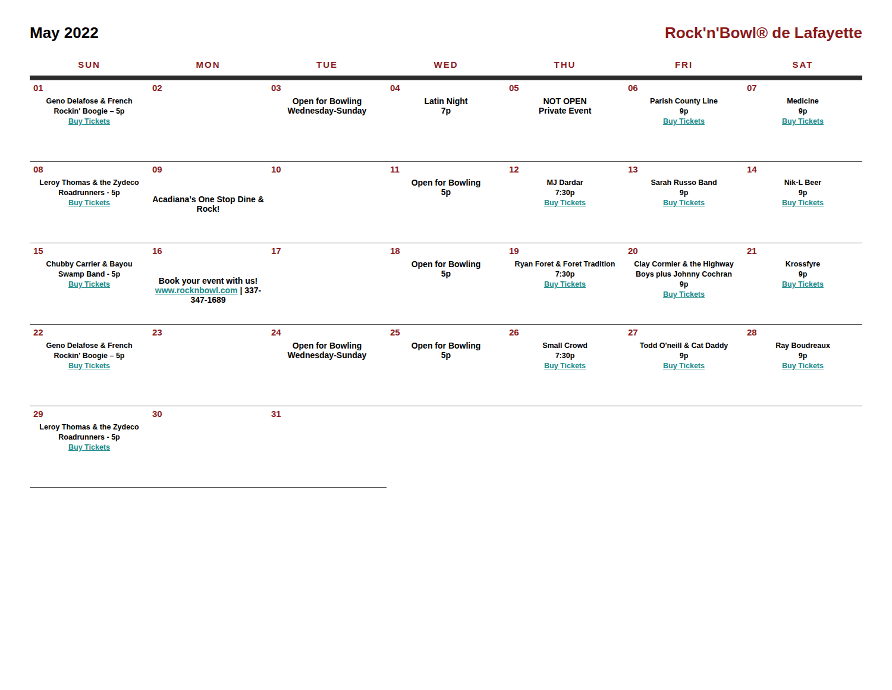May 2022
Rock'n'Bowl® de Lafayette
| SUN | MON | TUE | WED | THU | FRI | SAT |
| --- | --- | --- | --- | --- | --- | --- |
| 01 Geno Delafose & French Rockin' Boogie – 5p Buy Tickets | 02 | 03 Open for Bowling Wednesday-Sunday | 04 Latin Night 7p | 05 NOT OPEN Private Event | 06 Parish County Line 9p Buy Tickets | 07 Medicine 9p Buy Tickets |
| 08 Leroy Thomas & the Zydeco Roadrunners - 5p Buy Tickets | 09 Acadiana's One Stop Dine & Rock! | 10 | 11 Open for Bowling 5p | 12 MJ Dardar 7:30p Buy Tickets | 13 Sarah Russo Band 9p Buy Tickets | 14 Nik-L Beer 9p Buy Tickets |
| 15 Chubby Carrier & Bayou Swamp Band - 5p Buy Tickets | 16 Book your event with us! www.rocknbowl.com / 337-347-1689 | 17 | 18 Open for Bowling 5p | 19 Ryan Foret & Foret Tradition 7:30p Buy Tickets | 20 Clay Cormier & the Highway Boys plus Johnny Cochran 9p Buy Tickets | 21 Krossfyre 9p Buy Tickets |
| 22 Geno Delafose & French Rockin' Boogie – 5p Buy Tickets | 23 | 24 Open for Bowling Wednesday-Sunday | 25 Open for Bowling 5p | 26 Small Crowd 7:30p Buy Tickets | 27 Todd O'neill & Cat Daddy 9p Buy Tickets | 28 Ray Boudreaux 9p Buy Tickets |
| 29 Leroy Thomas & the Zydeco Roadrunners - 5p Buy Tickets | 30 | 31 | | | | |